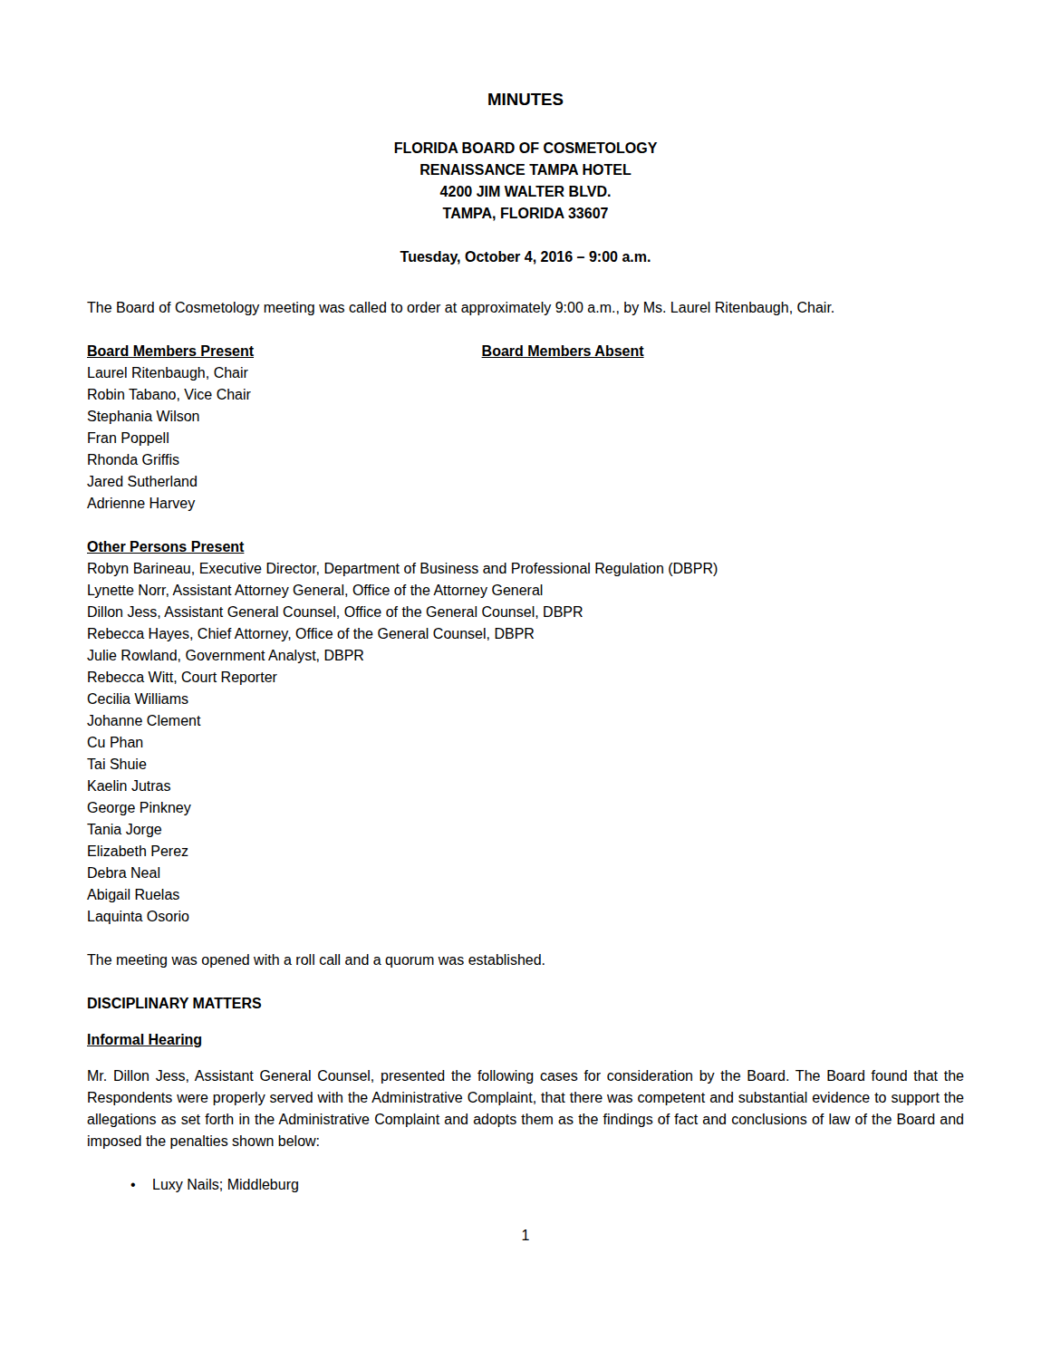MINUTES
FLORIDA BOARD OF COSMETOLOGY
RENAISSANCE TAMPA HOTEL
4200 JIM WALTER BLVD.
TAMPA, FLORIDA 33607
Tuesday, October 4, 2016 – 9:00 a.m.
The Board of Cosmetology meeting was called to order at approximately 9:00 a.m., by Ms. Laurel Ritenbaugh, Chair.
| Board Members Present Laurel Ritenbaugh, Chair Robin Tabano, Vice Chair Stephania Wilson Fran Poppell Rhonda Griffis Jared Sutherland Adrienne Harvey | Board Members Absent |
Other Persons Present
Robyn Barineau, Executive Director, Department of Business and Professional Regulation (DBPR)
Lynette Norr, Assistant Attorney General, Office of the Attorney General
Dillon Jess, Assistant General Counsel, Office of the General Counsel, DBPR
Rebecca Hayes, Chief Attorney, Office of the General Counsel, DBPR
Julie Rowland, Government Analyst, DBPR
Rebecca Witt, Court Reporter
Cecilia Williams
Johanne Clement
Cu Phan
Tai Shuie
Kaelin Jutras
George Pinkney
Tania Jorge
Elizabeth Perez
Debra Neal
Abigail Ruelas
Laquinta Osorio
The meeting was opened with a roll call and a quorum was established.
DISCIPLINARY MATTERS
Informal Hearing
Mr. Dillon Jess, Assistant General Counsel, presented the following cases for consideration by the Board. The Board found that the Respondents were properly served with the Administrative Complaint, that there was competent and substantial evidence to support the allegations as set forth in the Administrative Complaint and adopts them as the findings of fact and conclusions of law of the Board and imposed the penalties shown below:
Luxy Nails; Middleburg
1